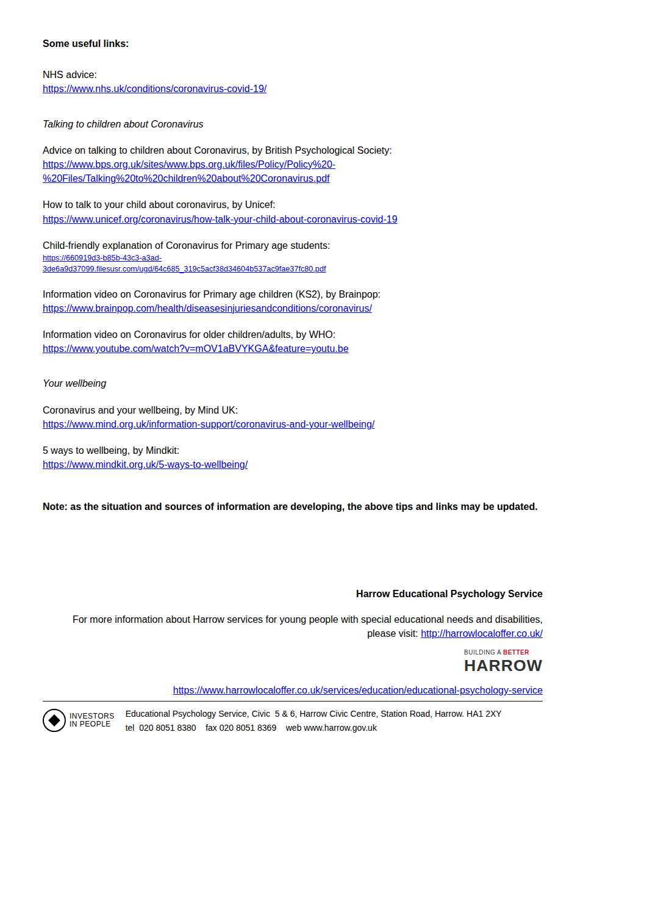Some useful links:
NHS advice:
https://www.nhs.uk/conditions/coronavirus-covid-19/
Talking to children about Coronavirus
Advice on talking to children about Coronavirus, by British Psychological Society:
https://www.bps.org.uk/sites/www.bps.org.uk/files/Policy/Policy%20-
%20Files/Talking%20to%20children%20about%20Coronavirus.pdf
How to talk to your child about coronavirus, by Unicef:
https://www.unicef.org/coronavirus/how-talk-your-child-about-coronavirus-covid-19
Child-friendly explanation of Coronavirus for Primary age students:
https://660919d3-b85b-43c3-a3ad-
3de6a9d37099.filesusr.com/ugd/64c685_319c5acf38d34604b537ac9fae37fc80.pdf
Information video on Coronavirus for Primary age children (KS2), by Brainpop:
https://www.brainpop.com/health/diseasesinjuriesandconditions/coronavirus/
Information video on Coronavirus for older children/adults, by WHO:
https://www.youtube.com/watch?v=mOV1aBVYKGA&feature=youtu.be
Your wellbeing
Coronavirus and your wellbeing, by Mind UK:
https://www.mind.org.uk/information-support/coronavirus-and-your-wellbeing/
5 ways to wellbeing, by Mindkit:
https://www.mindkit.org.uk/5-ways-to-wellbeing/
Note: as the situation and sources of information are developing, the above tips and links may be updated.
Harrow Educational Psychology Service
For more information about Harrow services for young people with special educational needs and disabilities, please visit: http://harrowlocaloffer.co.uk/
BUILDING A BETTER
HARROW
https://www.harrowlocaloffer.co.uk/services/education/educational-psychology-service
INVESTORS
IN PEOPLE
Educational Psychology Service, Civic 5 & 6, Harrow Civic Centre, Station Road, Harrow. HA1 2XY
tel 020 8051 8380 fax 020 8051 8369 web www.harrow.gov.uk